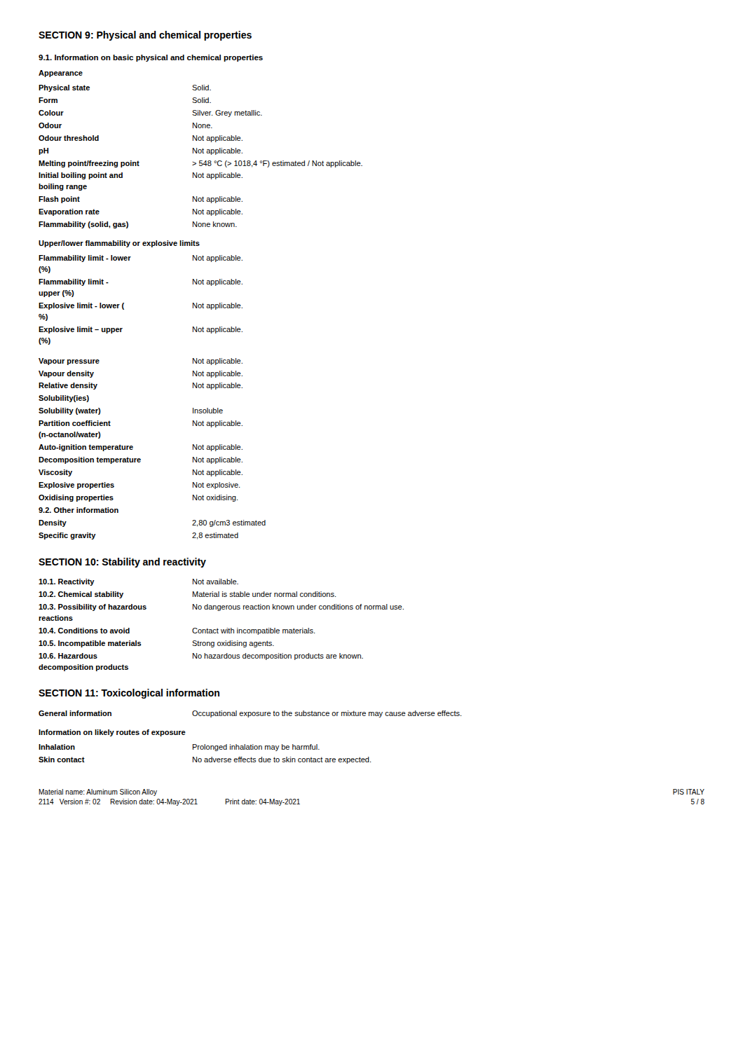SECTION 9: Physical and chemical properties
9.1. Information on basic physical and chemical properties
Appearance
| Physical state | Solid. |
| Form | Solid. |
| Colour | Silver. Grey metallic. |
| Odour | None. |
| Odour threshold | Not applicable. |
| pH | Not applicable. |
| Melting point/freezing point | > 548 °C (> 1018,4 °F) estimated / Not applicable. |
| Initial boiling point and boiling range | Not applicable. |
| Flash point | Not applicable. |
| Evaporation rate | Not applicable. |
| Flammability (solid, gas) | None known. |
Upper/lower flammability or explosive limits
| Flammability limit - lower (%) | Not applicable. |
| Flammability limit - upper (%) | Not applicable. |
| Explosive limit - lower ( %) | Not applicable. |
| Explosive limit – upper (%) | Not applicable. |
| Vapour pressure | Not applicable. |
| Vapour density | Not applicable. |
| Relative density | Not applicable. |
| Solubility(ies) | |
| Solubility (water) | Insoluble |
| Partition coefficient (n-octanol/water) | Not applicable. |
| Auto-ignition temperature | Not applicable. |
| Decomposition temperature | Not applicable. |
| Viscosity | Not applicable. |
| Explosive properties | Not explosive. |
| Oxidising properties | Not oxidising. |
| 9.2. Other information | |
| Density | 2,80 g/cm3 estimated |
| Specific gravity | 2,8 estimated |
SECTION 10: Stability and reactivity
| 10.1. Reactivity | Not available. |
| 10.2. Chemical stability | Material is stable under normal conditions. |
| 10.3. Possibility of hazardous reactions | No dangerous reaction known under conditions of normal use. |
| 10.4. Conditions to avoid | Contact with incompatible materials. |
| 10.5. Incompatible materials | Strong oxidising agents. |
| 10.6. Hazardous decomposition products | No hazardous decomposition products are known. |
SECTION 11: Toxicological information
| General information | Occupational exposure to the substance or mixture may cause adverse effects. |
Information on likely routes of exposure
| Inhalation | Prolonged inhalation may be harmful. |
| Skin contact | No adverse effects due to skin contact are expected. |
| Material name: Aluminum Silicon Alloy | PIS ITALY |
| 2114 Version #: 02 Revision date: 04-May-2021 Print date: 04-May-2021 | 5 / 8 |